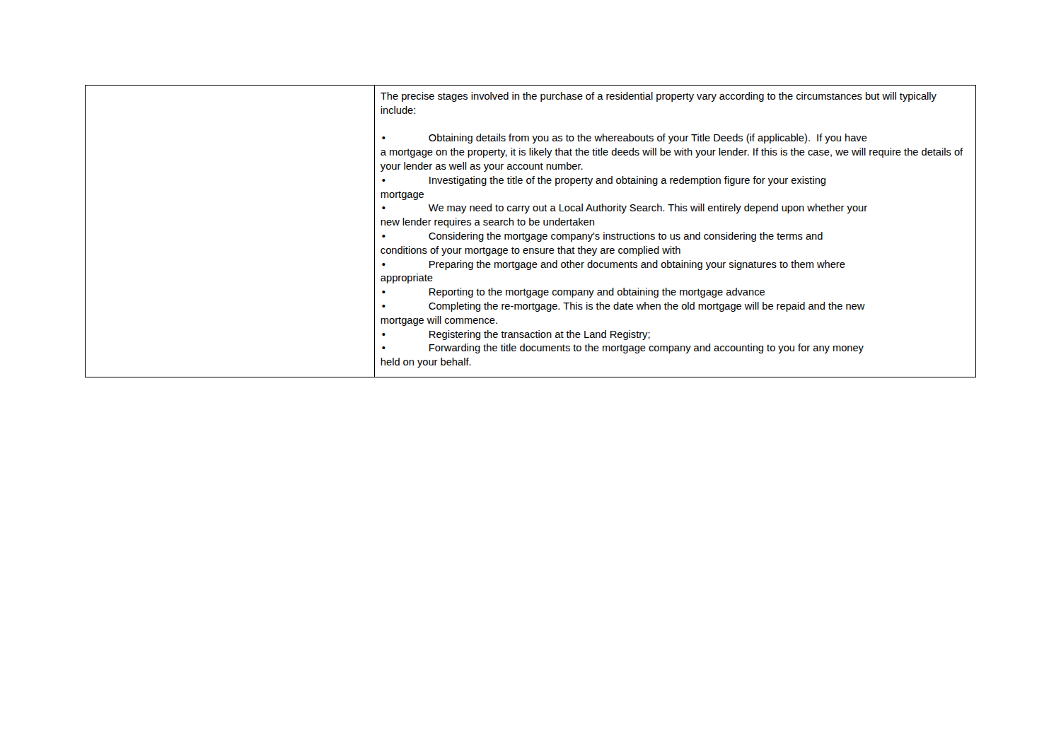| | The precise stages involved in the purchase of a residential property vary according to the circumstances but will typically include: • Obtaining details from you as to the whereabouts of your Title Deeds (if applicable). If you have a mortgage on the property, it is likely that the title deeds will be with your lender. If this is the case, we will require the details of your lender as well as your account number. • Investigating the title of the property and obtaining a redemption figure for your existing mortgage • We may need to carry out a Local Authority Search. This will entirely depend upon whether your new lender requires a search to be undertaken • Considering the mortgage company's instructions to us and considering the terms and conditions of your mortgage to ensure that they are complied with • Preparing the mortgage and other documents and obtaining your signatures to them where appropriate • Reporting to the mortgage company and obtaining the mortgage advance • Completing the re-mortgage. This is the date when the old mortgage will be repaid and the new mortgage will commence. • Registering the transaction at the Land Registry; • Forwarding the title documents to the mortgage company and accounting to you for any money held on your behalf. |